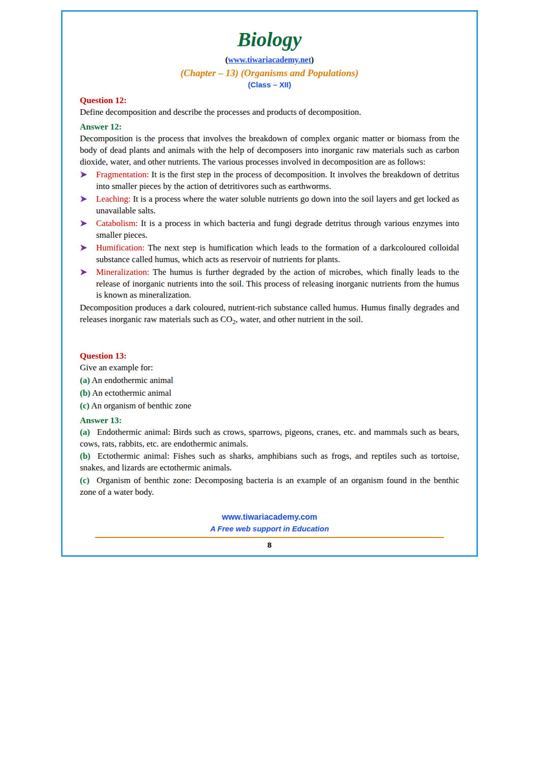Biology
(www.tiwariacademy.net)
(Chapter – 13) (Organisms and Populations)
(Class – XII)
Question 12:
Define decomposition and describe the processes and products of decomposition.
Answer 12:
Decomposition is the process that involves the breakdown of complex organic matter or biomass from the body of dead plants and animals with the help of decomposers into inorganic raw materials such as carbon dioxide, water, and other nutrients. The various processes involved in decomposition are as follows:
➤ Fragmentation: It is the first step in the process of decomposition. It involves the breakdown of detritus into smaller pieces by the action of detritivores such as earthworms.
➤ Leaching: It is a process where the water soluble nutrients go down into the soil layers and get locked as unavailable salts.
➤ Catabolism: It is a process in which bacteria and fungi degrade detritus through various enzymes into smaller pieces.
➤ Humification: The next step is humification which leads to the formation of a darkcoloured colloidal substance called humus, which acts as reservoir of nutrients for plants.
➤ Mineralization: The humus is further degraded by the action of microbes, which finally leads to the release of inorganic nutrients into the soil. This process of releasing inorganic nutrients from the humus is known as mineralization.
Decomposition produces a dark coloured, nutrient-rich substance called humus. Humus finally degrades and releases inorganic raw materials such as CO2, water, and other nutrient in the soil.
Question 13:
Give an example for:
(a) An endothermic animal
(b) An ectothermic animal
(c) An organism of benthic zone
Answer 13:
(a) Endothermic animal: Birds such as crows, sparrows, pigeons, cranes, etc. and mammals such as bears, cows, rats, rabbits, etc. are endothermic animals.
(b) Ectothermic animal: Fishes such as sharks, amphibians such as frogs, and reptiles such as tortoise, snakes, and lizards are ectothermic animals.
(c) Organism of benthic zone: Decomposing bacteria is an example of an organism found in the benthic zone of a water body.
www.tiwariacademy.com
A Free web support in Education
8